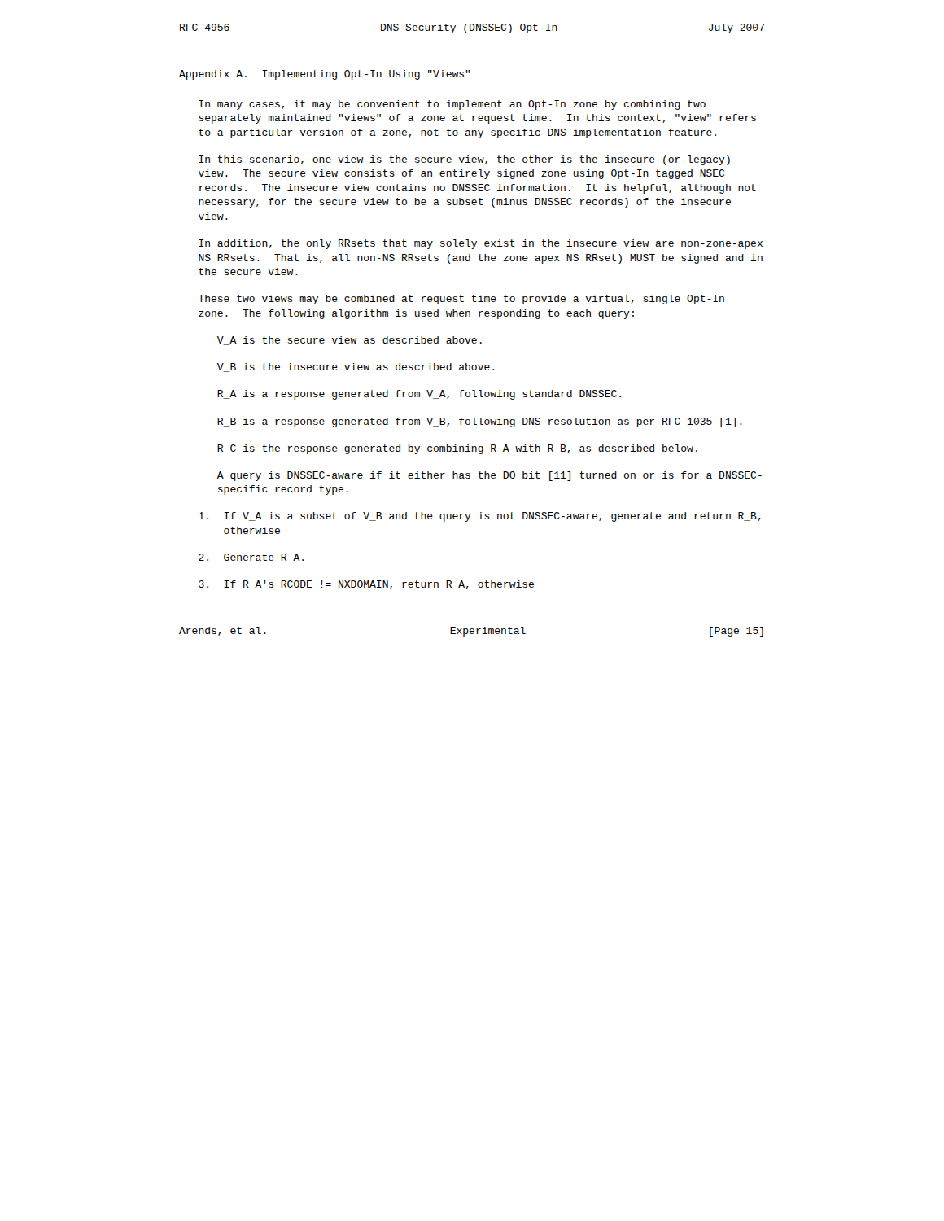RFC 4956 DNS Security (DNSSEC) Opt-In July 2007
Appendix A. Implementing Opt-In Using "Views"
In many cases, it may be convenient to implement an Opt-In zone by combining two separately maintained "views" of a zone at request time. In this context, "view" refers to a particular version of a zone, not to any specific DNS implementation feature.
In this scenario, one view is the secure view, the other is the insecure (or legacy) view. The secure view consists of an entirely signed zone using Opt-In tagged NSEC records. The insecure view contains no DNSSEC information. It is helpful, although not necessary, for the secure view to be a subset (minus DNSSEC records) of the insecure view.
In addition, the only RRsets that may solely exist in the insecure view are non-zone-apex NS RRsets. That is, all non-NS RRsets (and the zone apex NS RRset) MUST be signed and in the secure view.
These two views may be combined at request time to provide a virtual, single Opt-In zone. The following algorithm is used when responding to each query:
V_A is the secure view as described above.
V_B is the insecure view as described above.
R_A is a response generated from V_A, following standard DNSSEC.
R_B is a response generated from V_B, following DNS resolution as per RFC 1035 [1].
R_C is the response generated by combining R_A with R_B, as described below.
A query is DNSSEC-aware if it either has the DO bit [11] turned on or is for a DNSSEC-specific record type.
1. If V_A is a subset of V_B and the query is not DNSSEC-aware, generate and return R_B, otherwise
2. Generate R_A.
3. If R_A's RCODE != NXDOMAIN, return R_A, otherwise
Arends, et al. Experimental [Page 15]